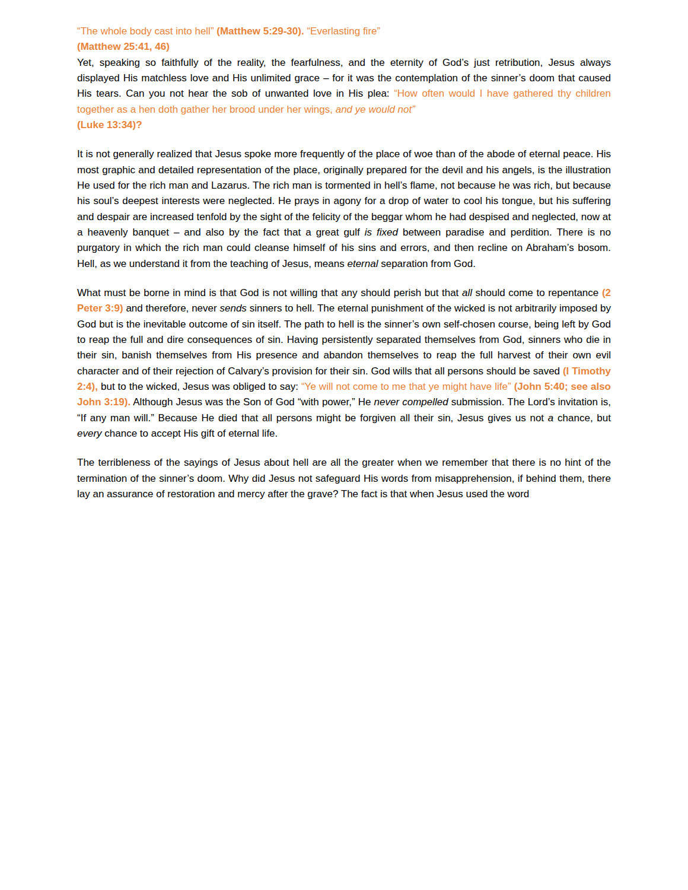“The whole body cast into hell” (Matthew 5:29-30). “Everlasting fire”
(Matthew 25:41, 46)
Yet, speaking so faithfully of the reality, the fearfulness, and the eternity of God’s just retribution, Jesus always displayed His matchless love and His unlimited grace – for it was the contemplation of the sinner’s doom that caused His tears. Can you not hear the sob of unwanted love in His plea: “How often would I have gathered thy children together as a hen doth gather her brood under her wings, and ye would not”
(Luke 13:34)?
It is not generally realized that Jesus spoke more frequently of the place of woe than of the abode of eternal peace. His most graphic and detailed representation of the place, originally prepared for the devil and his angels, is the illustration He used for the rich man and Lazarus. The rich man is tormented in hell’s flame, not because he was rich, but because his soul’s deepest interests were neglected. He prays in agony for a drop of water to cool his tongue, but his suffering and despair are increased tenfold by the sight of the felicity of the beggar whom he had despised and neglected, now at a heavenly banquet – and also by the fact that a great gulf is fixed between paradise and perdition. There is no purgatory in which the rich man could cleanse himself of his sins and errors, and then recline on Abraham’s bosom. Hell, as we understand it from the teaching of Jesus, means eternal separation from God.
What must be borne in mind is that God is not willing that any should perish but that all should come to repentance (2 Peter 3:9) and therefore, never sends sinners to hell. The eternal punishment of the wicked is not arbitrarily imposed by God but is the inevitable outcome of sin itself. The path to hell is the sinner’s own self-chosen course, being left by God to reap the full and dire consequences of sin. Having persistently separated themselves from God, sinners who die in their sin, banish themselves from His presence and abandon themselves to reap the full harvest of their own evil character and of their rejection of Calvary’s provision for their sin. God wills that all persons should be saved (I Timothy 2:4), but to the wicked, Jesus was obliged to say: “Ye will not come to me that ye might have life” (John 5:40; see also John 3:19). Although Jesus was the Son of God “with power,” He never compelled submission. The Lord’s invitation is, “If any man will.” Because He died that all persons might be forgiven all their sin, Jesus gives us not a chance, but every chance to accept His gift of eternal life.
The terribleness of the sayings of Jesus about hell are all the greater when we remember that there is no hint of the termination of the sinner’s doom. Why did Jesus not safeguard His words from misapprehension, if behind them, there lay an assurance of restoration and mercy after the grave? The fact is that when Jesus used the word